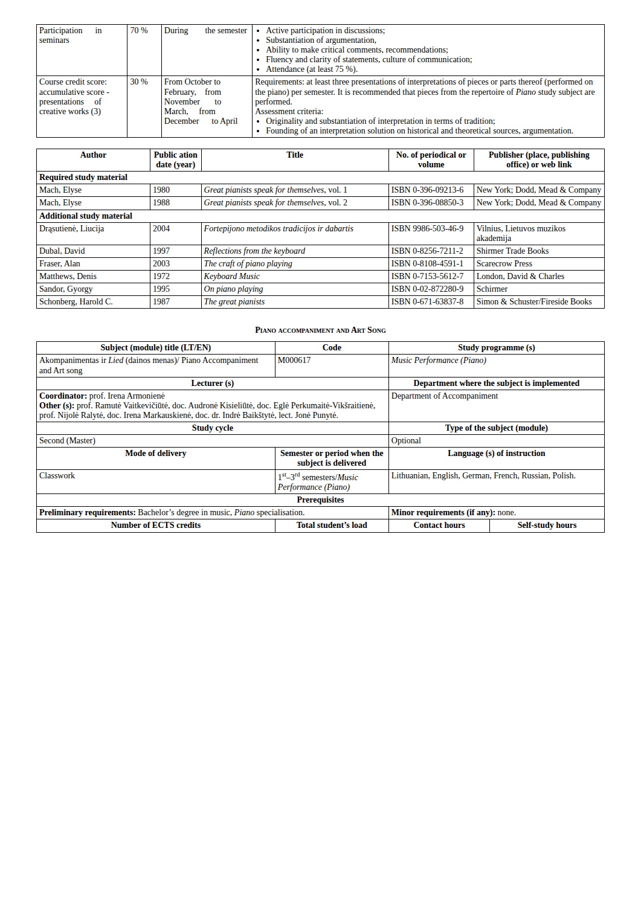| Participation in seminars | 70 % | During the semester | Active participation in discussions; Substantiation of argumentation, Ability to make critical comments, recommendations; Fluency and clarity of statements, culture of communication; Attendance (at least 75 %). |
| Course credit score: accumulative score - presentations of creative works (3) | 30 % | From October to February, from November to March, from December to April | Requirements: at least three presentations of interpretations of pieces or parts thereof (performed on the piano) per semester. It is recommended that pieces from the repertoire of Piano study subject are performed. Assessment criteria: Originality and substantiation of interpretation in terms of tradition; Founding of an interpretation solution on historical and theoretical sources, argumentation. |
| Author | Public ation date (year) | Title | No. of periodical or volume | Publisher (place, publishing office) or web link |
| --- | --- | --- | --- | --- |
| Required study material |
| Mach, Elyse | 1980 | Great pianists speak for themselves , vol. 1 | ISBN 0-396-09213-6 | New York; Dodd, Mead & Company |
| Mach, Elyse | 1988 | Great pianists speak for themselves , vol. 2 | ISBN 0-396-08850-3 | New York; Dodd, Mead & Company |
| Additional study material |
| Drąsutienė, Liucija | 2004 | Fortepijono metodikos tradicijos ir dabartis | ISBN 9986-503-46-9 | Vilnius, Lietuvos muzikos akademija |
| Dubal, David | 1997 | Reflections from the keyboard | ISBN 0-8256-7211-2 | Shirmer Trade Books |
| Fraser, Alan | 2003 | The craft of piano playing | ISBN 0-8108-4591-1 | Scarecrow Press |
| Matthews, Denis | 1972 | Keyboard Music | ISBN 0-7153-5612-7 | London, David & Charles |
| Sandor, Gyorgy | 1995 | On piano playing | ISBN 0-02-872280-9 | Schirmer |
| Schonberg, Harold C. | 1987 | The great pianists | ISBN 0-671-63837-8 | Simon & Schuster/Fireside Books |
Piano accompaniment and Art Song
| Subject (module) title (LT/EN) | Code | Study programme (s) |
| --- | --- | --- |
| Akompanimentas ir Lied (dainos menas)/ Piano Accompaniment and Art song | M000617 | Music Performance (Piano) |
| Lecturer (s) | Department where the subject is implemented |
| Coordinator: prof. Irena Armonienė Other (s): prof. Ramutė Vaitkevičiūtė, doc. Audronė Kisieliūtė, doc. Eglė Perkumaitė-Vikšraitienė, prof. Nijolė Ralytė, doc. Irena Markauskienė, doc. dr. Indrė Baikštytė, lect. Jonė Punytė. | Department of Accompaniment |
| Study cycle | Type of the subject (module) |
| Second (Master) | Optional |
| Mode of delivery | Semester or period when the subject is delivered | Language (s) of instruction |
| Classwork | 1 st –3 rd semesters/ Music Performance (Piano) | Lithuanian, English, German, French, Russian, Polish. |
| Prerequisites |
| Preliminary requirements: Bachelor’s degree in music, Piano specialisation. | Minor requirements (if any): none. |
| Number of ECTS credits | Total student’s load | / Contact hours / Self-study hours / |